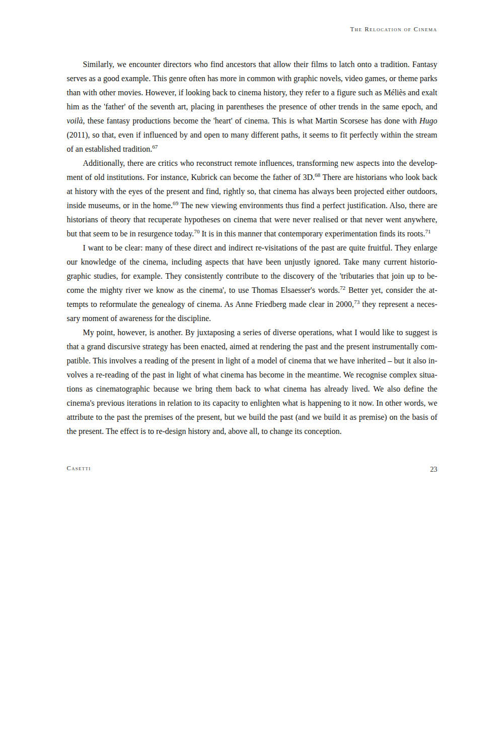The Relocation of Cinema
Similarly, we encounter directors who find ancestors that allow their films to latch onto a tradition. Fantasy serves as a good example. This genre often has more in common with graphic novels, video games, or theme parks than with other movies. However, if looking back to cinema history, they refer to a figure such as Méliès and exalt him as the 'father' of the seventh art, placing in parentheses the presence of other trends in the same epoch, and voilà, these fantasy productions become the 'heart' of cinema. This is what Martin Scorsese has done with Hugo (2011), so that, even if influenced by and open to many different paths, it seems to fit perfectly within the stream of an established tradition.67
Additionally, there are critics who reconstruct remote influences, transforming new aspects into the development of old institutions. For instance, Kubrick can become the father of 3D.68 There are historians who look back at history with the eyes of the present and find, rightly so, that cinema has always been projected either outdoors, inside museums, or in the home.69 The new viewing environments thus find a perfect justification. Also, there are historians of theory that recuperate hypotheses on cinema that were never realised or that never went anywhere, but that seem to be in resurgence today.70 It is in this manner that contemporary experimentation finds its roots.71
I want to be clear: many of these direct and indirect re-visitations of the past are quite fruitful. They enlarge our knowledge of the cinema, including aspects that have been unjustly ignored. Take many current historiographic studies, for example. They consistently contribute to the discovery of the 'tributaries that join up to become the mighty river we know as the cinema', to use Thomas Elsaesser's words.72 Better yet, consider the attempts to reformulate the genealogy of cinema. As Anne Friedberg made clear in 2000,73 they represent a necessary moment of awareness for the discipline.
My point, however, is another. By juxtaposing a series of diverse operations, what I would like to suggest is that a grand discursive strategy has been enacted, aimed at rendering the past and the present instrumentally compatible. This involves a reading of the present in light of a model of cinema that we have inherited – but it also involves a re-reading of the past in light of what cinema has become in the meantime. We recognise complex situations as cinematographic because we bring them back to what cinema has already lived. We also define the cinema's previous iterations in relation to its capacity to enlighten what is happening to it now. In other words, we attribute to the past the premises of the present, but we build the past (and we build it as premise) on the basis of the present. The effect is to re-design history and, above all, to change its conception.
Casetti 23